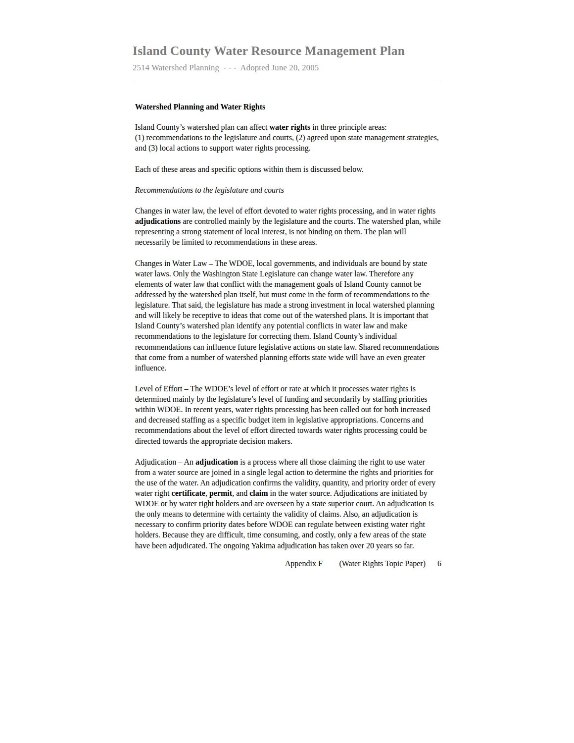Island County Water Resource Management Plan
2514 Watershed Planning - - - Adopted June 20, 2005
Watershed Planning and Water Rights
Island County’s watershed plan can affect water rights in three principle areas:
(1) recommendations to the legislature and courts, (2) agreed upon state management strategies, and (3) local actions to support water rights processing.
Each of these areas and specific options within them is discussed below.
Recommendations to the legislature and courts
Changes in water law, the level of effort devoted to water rights processing, and in water rights adjudications are controlled mainly by the legislature and the courts. The watershed plan, while representing a strong statement of local interest, is not binding on them. The plan will necessarily be limited to recommendations in these areas.
Changes in Water Law – The WDOE, local governments, and individuals are bound by state water laws. Only the Washington State Legislature can change water law. Therefore any elements of water law that conflict with the management goals of Island County cannot be addressed by the watershed plan itself, but must come in the form of recommendations to the legislature. That said, the legislature has made a strong investment in local watershed planning and will likely be receptive to ideas that come out of the watershed plans. It is important that Island County’s watershed plan identify any potential conflicts in water law and make recommendations to the legislature for correcting them. Island County’s individual recommendations can influence future legislative actions on state law. Shared recommendations that come from a number of watershed planning efforts state wide will have an even greater influence.
Level of Effort – The WDOE’s level of effort or rate at which it processes water rights is determined mainly by the legislature’s level of funding and secondarily by staffing priorities within WDOE. In recent years, water rights processing has been called out for both increased and decreased staffing as a specific budget item in legislative appropriations. Concerns and recommendations about the level of effort directed towards water rights processing could be directed towards the appropriate decision makers.
Adjudication – An adjudication is a process where all those claiming the right to use water from a water source are joined in a single legal action to determine the rights and priorities for the use of the water. An adjudication confirms the validity, quantity, and priority order of every water right certificate, permit, and claim in the water source. Adjudications are initiated by WDOE or by water right holders and are overseen by a state superior court. An adjudication is the only means to determine with certainty the validity of claims. Also, an adjudication is necessary to confirm priority dates before WDOE can regulate between existing water right holders. Because they are difficult, time consuming, and costly, only a few areas of the state have been adjudicated. The ongoing Yakima adjudication has taken over 20 years so far.
Appendix F(Water Rights Topic Paper) 6